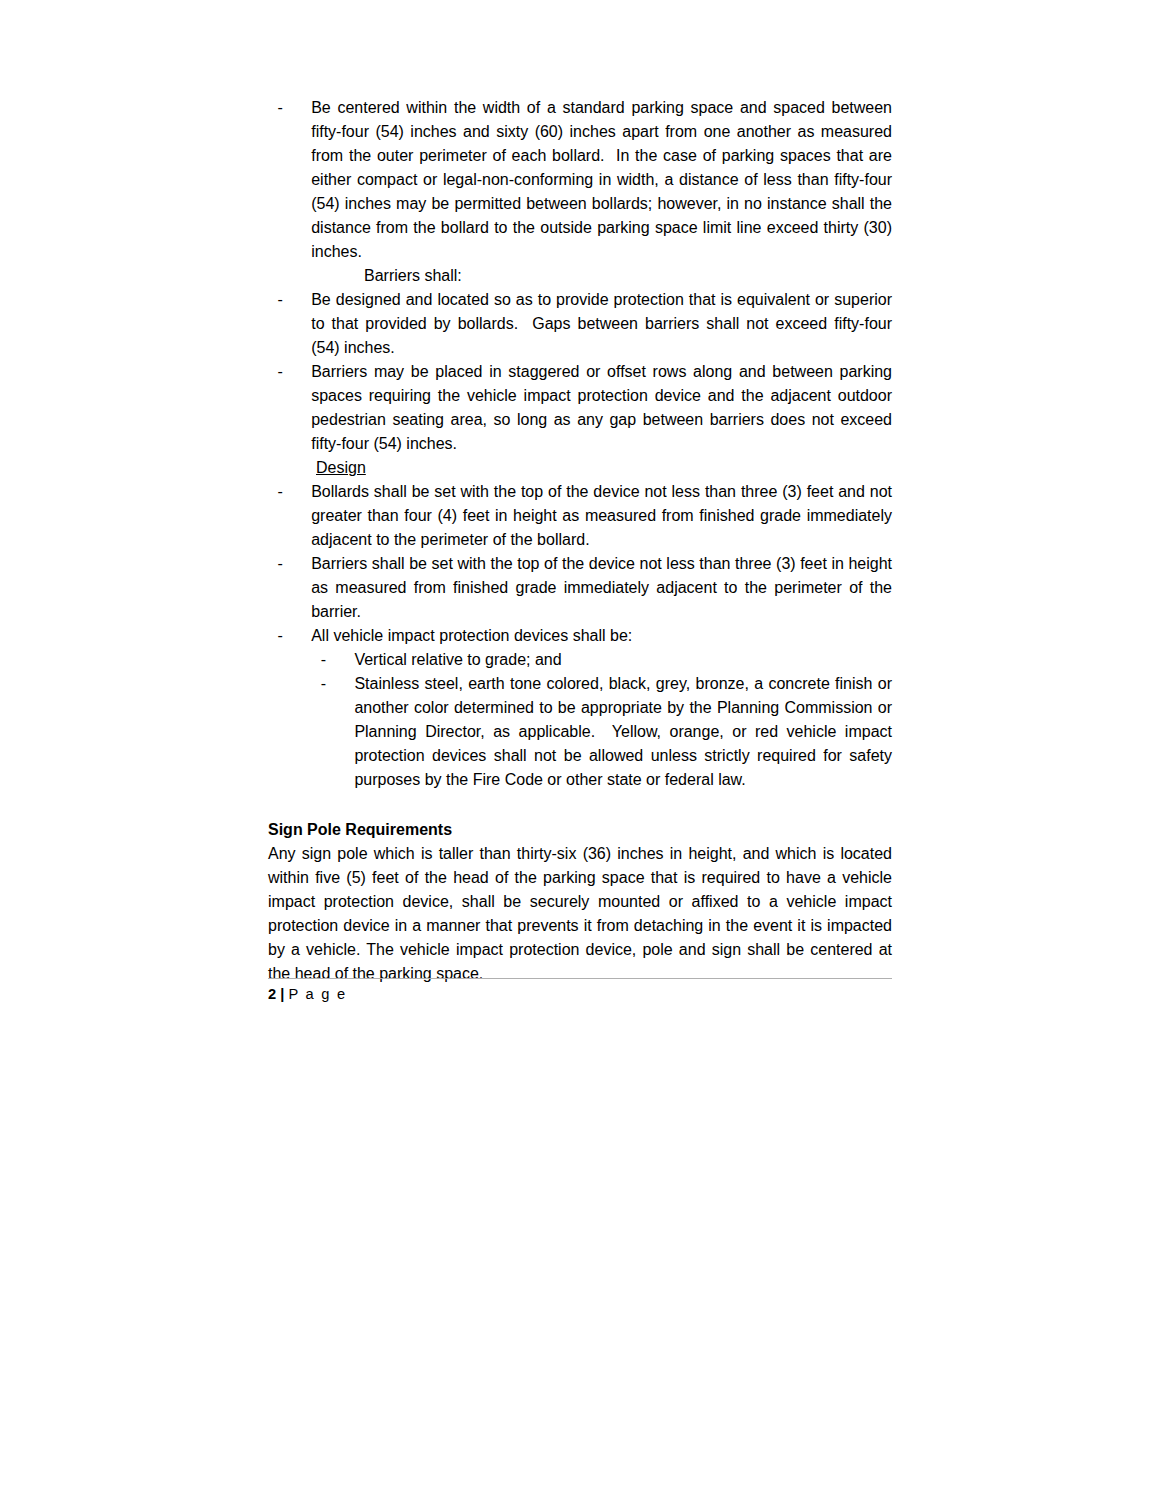Be centered within the width of a standard parking space and spaced between fifty-four (54) inches and sixty (60) inches apart from one another as measured from the outer perimeter of each bollard. In the case of parking spaces that are either compact or legal-non-conforming in width, a distance of less than fifty-four (54) inches may be permitted between bollards; however, in no instance shall the distance from the bollard to the outside parking space limit line exceed thirty (30) inches.
Barriers shall:
Be designed and located so as to provide protection that is equivalent or superior to that provided by bollards. Gaps between barriers shall not exceed fifty-four (54) inches.
Barriers may be placed in staggered or offset rows along and between parking spaces requiring the vehicle impact protection device and the adjacent outdoor pedestrian seating area, so long as any gap between barriers does not exceed fifty-four (54) inches.
Design
Bollards shall be set with the top of the device not less than three (3) feet and not greater than four (4) feet in height as measured from finished grade immediately adjacent to the perimeter of the bollard.
Barriers shall be set with the top of the device not less than three (3) feet in height as measured from finished grade immediately adjacent to the perimeter of the barrier.
All vehicle impact protection devices shall be:
Vertical relative to grade; and
Stainless steel, earth tone colored, black, grey, bronze, a concrete finish or another color determined to be appropriate by the Planning Commission or Planning Director, as applicable. Yellow, orange, or red vehicle impact protection devices shall not be allowed unless strictly required for safety purposes by the Fire Code or other state or federal law.
Sign Pole Requirements
Any sign pole which is taller than thirty-six (36) inches in height, and which is located within five (5) feet of the head of the parking space that is required to have a vehicle impact protection device, shall be securely mounted or affixed to a vehicle impact protection device in a manner that prevents it from detaching in the event it is impacted by a vehicle. The vehicle impact protection device, pole and sign shall be centered at the head of the parking space.
2 | P a g e